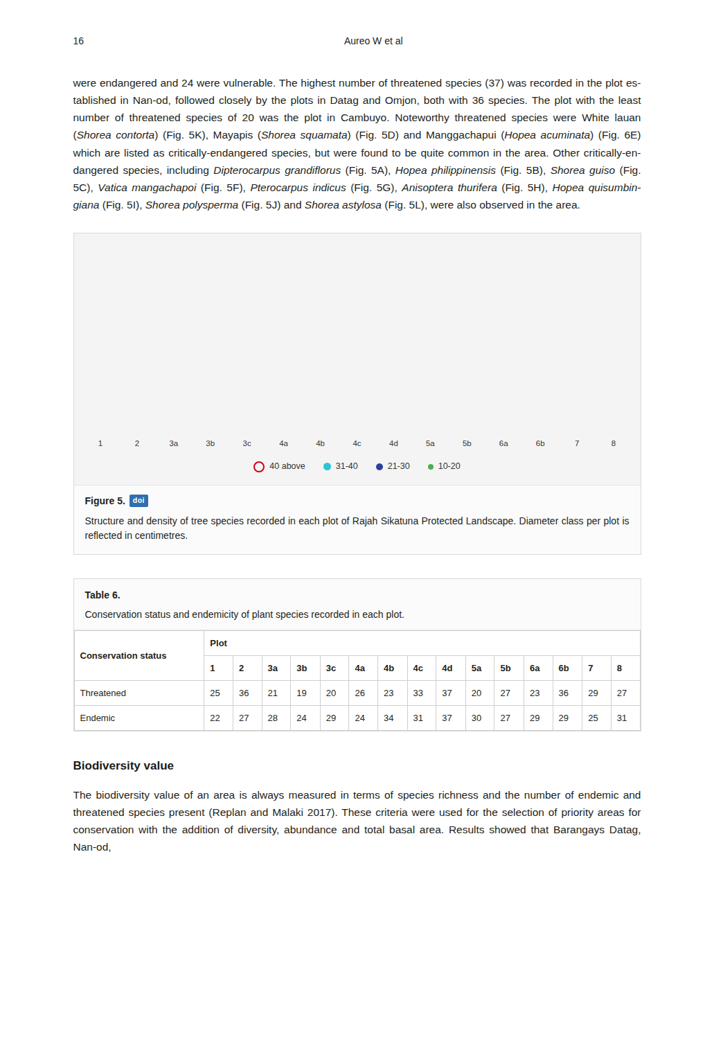16 Aureo W et al
were endangered and 24 were vulnerable. The highest number of threatened species (37) was recorded in the plot established in Nan-od, followed closely by the plots in Datag and Omjon, both with 36 species. The plot with the least number of threatened species of 20 was the plot in Cambuyo. Noteworthy threatened species were White lauan (Shorea contorta) (Fig. 5K), Mayapis (Shorea squamata) (Fig. 5D) and Manggachapui (Hopea acuminata) (Fig. 6E) which are listed as critically-endangered species, but were found to be quite common in the area. Other critically-endangered species, including Dipterocarpus grandiflorus (Fig. 5A), Hopea philippinensis (Fig. 5B), Shorea guiso (Fig. 5C), Vatica mangachapoi (Fig. 5F), Pterocarpus indicus (Fig. 5G), Anisoptera thurifera (Fig. 5H), Hopea quisumbingiana (Fig. 5I), Shorea polysperma (Fig. 5J) and Shorea astylosa (Fig. 5L), were also observed in the area.
123a 3b 3c 4a 4b 4c 4d 5a 5b 6a 6b 78
40 above 31-40 21-30 10-20
Figure 5. doi Structure and density of tree species recorded in each plot of Rajah Sikatuna Protected Landscape. Diameter class per plot is reflected in centimetres.
Table 6. Conservation status and endemicity of plant species recorded in each plot.
| Conservation status | Plot |
| --- | --- |
| 1 | 2 | 3a | 3b | 3c | 4a | 4b | 4c | 4d | 5a | 5b | 6a | 6b | 7 | 8 |
| Threatened | 25 | 36 | 21 | 19 | 20 | 26 | 23 | 33 | 37 | 20 | 27 | 23 | 36 | 29 | 27 |
| Endemic | 22 | 27 | 28 | 24 | 29 | 24 | 34 | 31 | 37 | 30 | 27 | 29 | 29 | 25 | 31 |
Biodiversity value
The biodiversity value of an area is always measured in terms of species richness and the number of endemic and threatened species present (Replan and Malaki 2017). These criteria were used for the selection of priority areas for conservation with the addition of diversity, abundance and total basal area. Results showed that Barangays Datag, Nan-od,